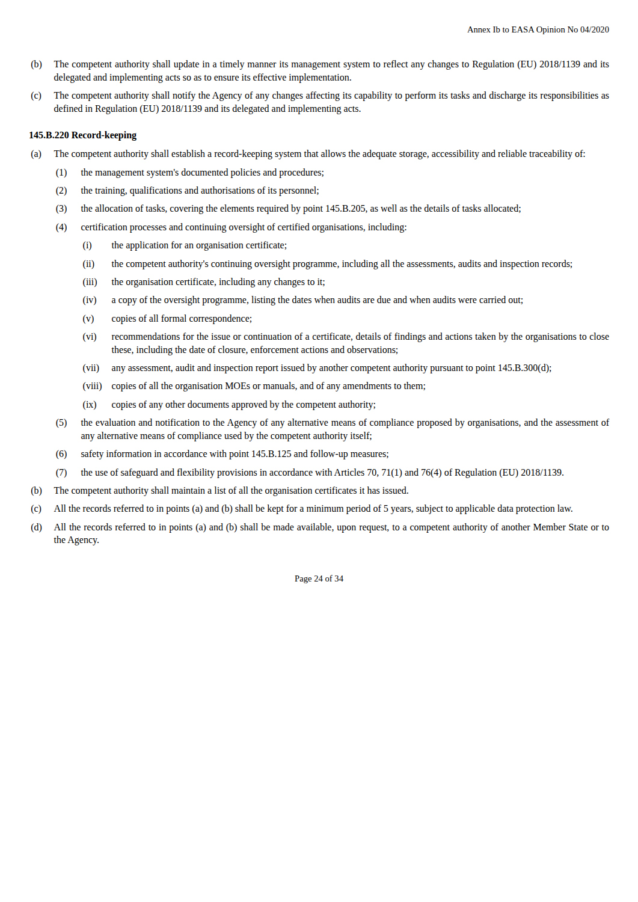Annex Ib to EASA Opinion No 04/2020
(b)
The competent authority shall update in a timely manner its management system to reflect any changes to Regulation (EU) 2018/1139 and its delegated and implementing acts so as to ensure its effective implementation.
(c)
The competent authority shall notify the Agency of any changes affecting its capability to perform its tasks and discharge its responsibilities as defined in Regulation (EU) 2018/1139 and its delegated and implementing acts.
145.B.220 Record-keeping
(a)
The competent authority shall establish a record-keeping system that allows the adequate storage, accessibility and reliable traceability of:
(1)
the management system's documented policies and procedures;
(2)
the training, qualifications and authorisations of its personnel;
(3)
the allocation of tasks, covering the elements required by point 145.B.205, as well as the details of tasks allocated;
(4)
certification processes and continuing oversight of certified organisations, including:
(i)
the application for an organisation certificate;
(ii)
the competent authority's continuing oversight programme, including all the assessments, audits and inspection records;
(iii)
the organisation certificate, including any changes to it;
(iv)
a copy of the oversight programme, listing the dates when audits are due and when audits were carried out;
(v)
copies of all formal correspondence;
(vi)
recommendations for the issue or continuation of a certificate, details of findings and actions taken by the organisations to close these, including the date of closure, enforcement actions and observations;
(vii)
any assessment, audit and inspection report issued by another competent authority pursuant to point 145.B.300(d);
(viii)
copies of all the organisation MOEs or manuals, and of any amendments to them;
(ix)
copies of any other documents approved by the competent authority;
(5)
the evaluation and notification to the Agency of any alternative means of compliance proposed by organisations, and the assessment of any alternative means of compliance used by the competent authority itself;
(6)
safety information in accordance with point 145.B.125 and follow-up measures;
(7)
the use of safeguard and flexibility provisions in accordance with Articles 70, 71(1) and 76(4) of Regulation (EU) 2018/1139.
(b)
The competent authority shall maintain a list of all the organisation certificates it has issued.
(c)
All the records referred to in points (a) and (b) shall be kept for a minimum period of 5 years, subject to applicable data protection law.
(d)
All the records referred to in points (a) and (b) shall be made available, upon request, to a competent authority of another Member State or to the Agency.
Page 24 of 34